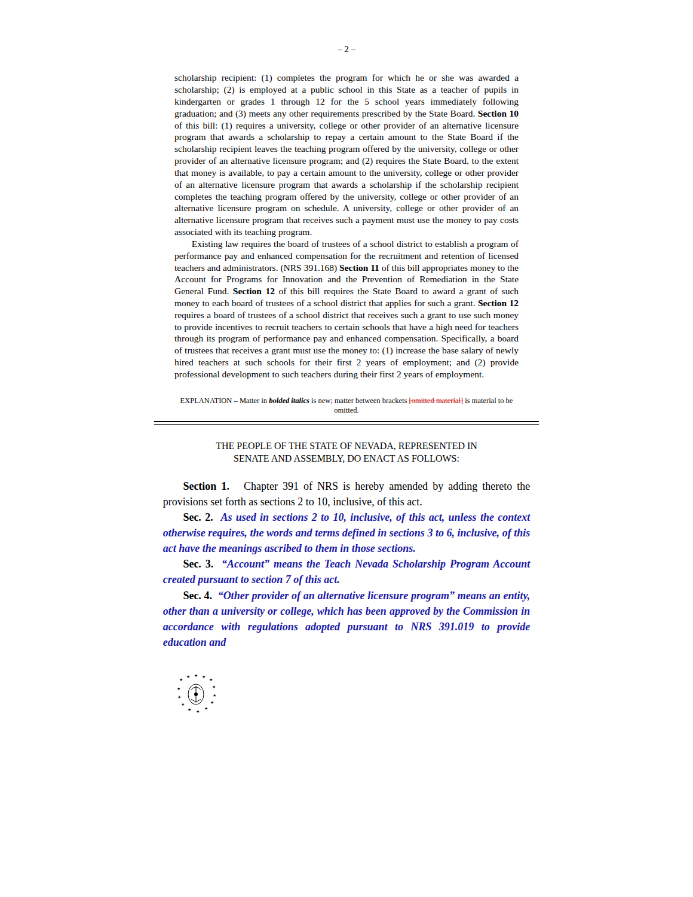– 2 –
scholarship recipient: (1) completes the program for which he or she was awarded a scholarship; (2) is employed at a public school in this State as a teacher of pupils in kindergarten or grades 1 through 12 for the 5 school years immediately following graduation; and (3) meets any other requirements prescribed by the State Board. Section 10 of this bill: (1) requires a university, college or other provider of an alternative licensure program that awards a scholarship to repay a certain amount to the State Board if the scholarship recipient leaves the teaching program offered by the university, college or other provider of an alternative licensure program; and (2) requires the State Board, to the extent that money is available, to pay a certain amount to the university, college or other provider of an alternative licensure program that awards a scholarship if the scholarship recipient completes the teaching program offered by the university, college or other provider of an alternative licensure program on schedule. A university, college or other provider of an alternative licensure program that receives such a payment must use the money to pay costs associated with its teaching program.
Existing law requires the board of trustees of a school district to establish a program of performance pay and enhanced compensation for the recruitment and retention of licensed teachers and administrators. (NRS 391.168) Section 11 of this bill appropriates money to the Account for Programs for Innovation and the Prevention of Remediation in the State General Fund. Section 12 of this bill requires the State Board to award a grant of such money to each board of trustees of a school district that applies for such a grant. Section 12 requires a board of trustees of a school district that receives such a grant to use such money to provide incentives to recruit teachers to certain schools that have a high need for teachers through its program of performance pay and enhanced compensation. Specifically, a board of trustees that receives a grant must use the money to: (1) increase the base salary of newly hired teachers at such schools for their first 2 years of employment; and (2) provide professional development to such teachers during their first 2 years of employment.
EXPLANATION – Matter in bolded italics is new; matter between brackets [omitted material] is material to be omitted.
THE PEOPLE OF THE STATE OF NEVADA, REPRESENTED IN
SENATE AND ASSEMBLY, DO ENACT AS FOLLOWS:
Section 1. Chapter 391 of NRS is hereby amended by adding thereto the provisions set forth as sections 2 to 10, inclusive, of this act.
Sec. 2. As used in sections 2 to 10, inclusive, of this act, unless the context otherwise requires, the words and terms defined in sections 3 to 6, inclusive, of this act have the meanings ascribed to them in those sections.
Sec. 3. “Account” means the Teach Nevada Scholarship Program Account created pursuant to section 7 of this act.
Sec. 4. “Other provider of an alternative licensure program” means an entity, other than a university or college, which has been approved by the Commission in accordance with regulations adopted pursuant to NRS 391.019 to provide education and
★ ★ ★ ★ ★ ★ ★ ★ ★ ★ ★ ★ ★ ★